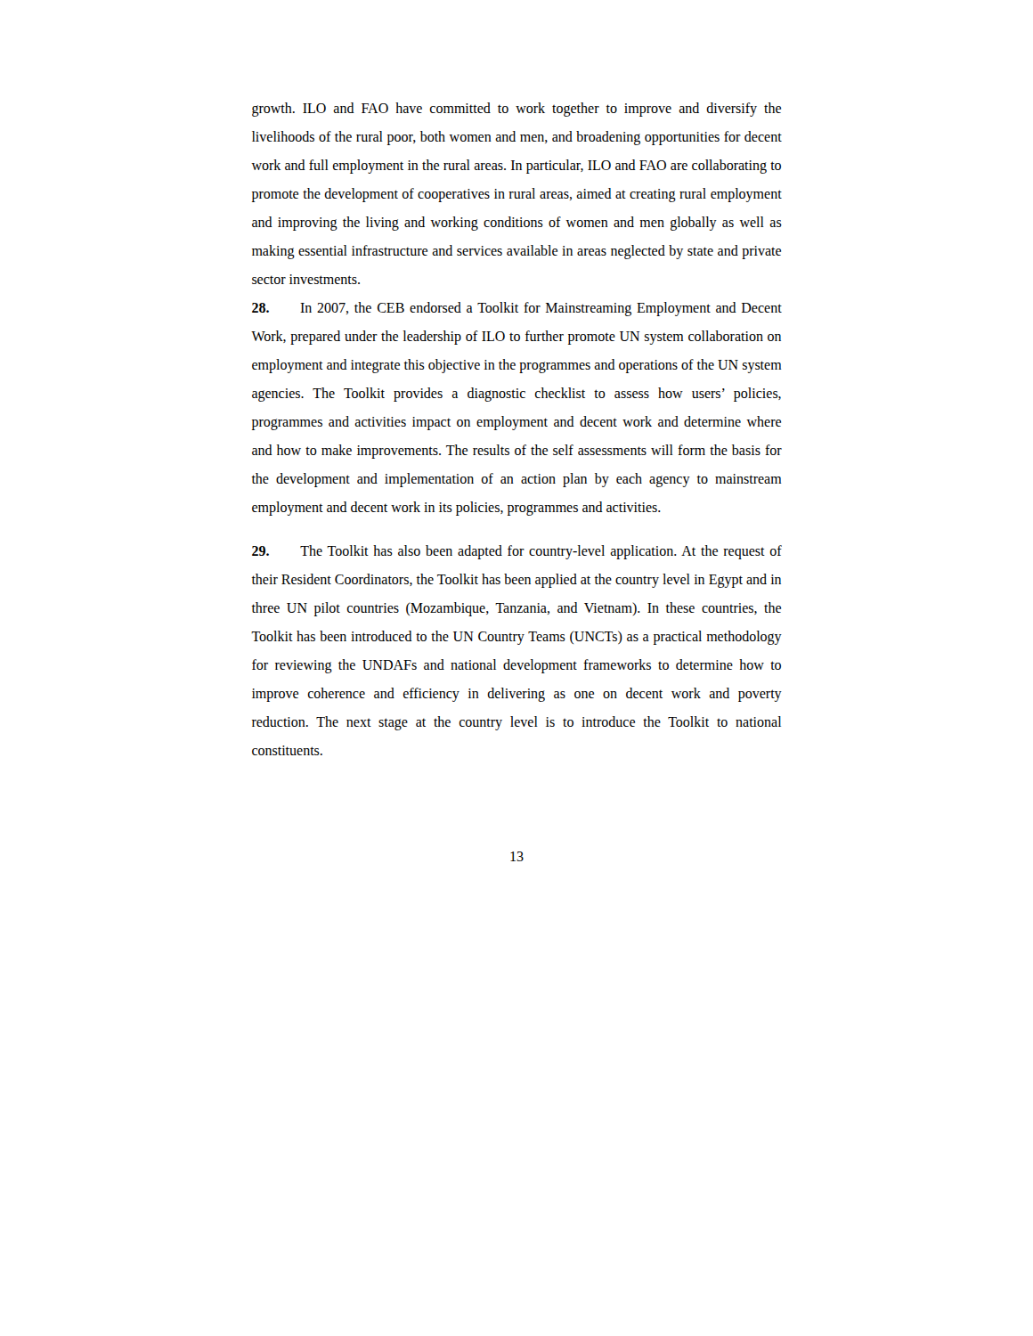growth. ILO and FAO have committed to work together to improve and diversify the livelihoods of the rural poor, both women and men, and broadening opportunities for decent work and full employment in the rural areas. In particular, ILO and FAO are collaborating to promote the development of cooperatives in rural areas, aimed at creating rural employment and improving the living and working conditions of women and men globally as well as making essential infrastructure and services available in areas neglected by state and private sector investments.
28. In 2007, the CEB endorsed a Toolkit for Mainstreaming Employment and Decent Work, prepared under the leadership of ILO to further promote UN system collaboration on employment and integrate this objective in the programmes and operations of the UN system agencies. The Toolkit provides a diagnostic checklist to assess how users’ policies, programmes and activities impact on employment and decent work and determine where and how to make improvements. The results of the self assessments will form the basis for the development and implementation of an action plan by each agency to mainstream employment and decent work in its policies, programmes and activities.
29. The Toolkit has also been adapted for country-level application. At the request of their Resident Coordinators, the Toolkit has been applied at the country level in Egypt and in three UN pilot countries (Mozambique, Tanzania, and Vietnam). In these countries, the Toolkit has been introduced to the UN Country Teams (UNCTs) as a practical methodology for reviewing the UNDAFs and national development frameworks to determine how to improve coherence and efficiency in delivering as one on decent work and poverty reduction. The next stage at the country level is to introduce the Toolkit to national constituents.
13